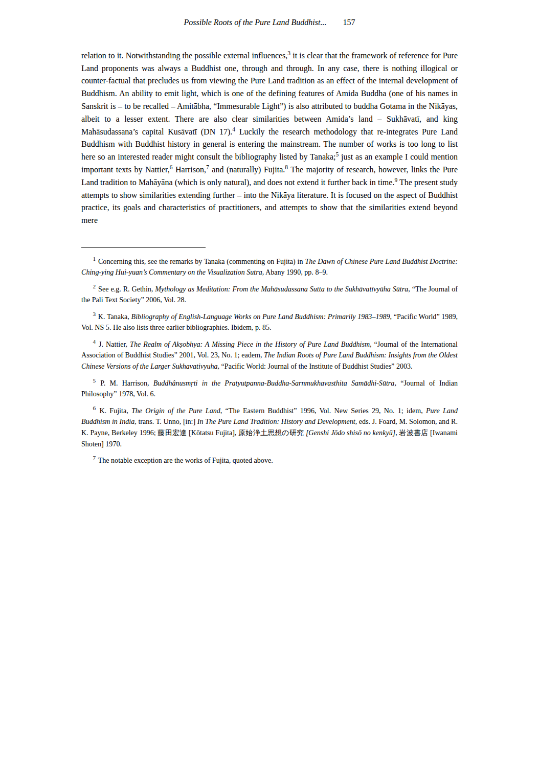Possible Roots of the Pure Land Buddhist... 157
relation to it. Notwithstanding the possible external influences,3 it is clear that the framework of reference for Pure Land proponents was always a Buddhist one, through and through. In any case, there is nothing illogical or counter-factual that precludes us from viewing the Pure Land tradition as an effect of the internal development of Buddhism. An ability to emit light, which is one of the defining features of Amida Buddha (one of his names in Sanskrit is – to be recalled – Amitābha, “Immesurable Light”) is also attributed to buddha Gotama in the Nikāyas, albeit to a lesser extent. There are also clear similarities between Amida’s land – Sukhāvatī, and king Mahāsudassana’s capital Kusāvatī (DN 17).4 Luckily the research methodology that re-integrates Pure Land Buddhism with Buddhist history in general is entering the mainstream. The number of works is too long to list here so an interested reader might consult the bibliography listed by Tanaka;5 just as an example I could mention important texts by Nattier,6 Harrison,7 and (naturally) Fujita.8 The majority of research, however, links the Pure Land tradition to Mahāyāna (which is only natural), and does not extend it further back in time.9 The present study attempts to show similarities extending further – into the Nikāya literature. It is focused on the aspect of Buddhist practice, its goals and characteristics of practitioners, and attempts to show that the similarities extend beyond mere
Concerning this, see the remarks by Tanaka (commenting on Fujita) in The Dawn of Chinese Pure Land Buddhist Doctrine: Ching-ying Hui-yuan’s Commentary on the Visualization Sutra, Abany 1990, pp. 8–9.
See e.g. R. Gethin, Mythology as Meditation: From the Mahāsudassana Sutta to the Sukhāvatīvyūha Sūtra, “The Journal of the Pali Text Society” 2006, Vol. 28.
K. Tanaka, Bibliography of English-Language Works on Pure Land Buddhism: Primarily 1983–1989, “Pacific World” 1989, Vol. NS 5. He also lists three earlier bibliographies. Ibidem, p. 85.
J. Nattier, The Realm of Akṣobhya: A Missing Piece in the History of Pure Land Buddhism, “Journal of the International Association of Buddhist Studies” 2001, Vol. 23, No. 1; eadem, The Indian Roots of Pure Land Buddhism: Insights from the Oldest Chinese Versions of the Larger Sukhavativyuha, “Pacific World: Journal of the Institute of Buddhist Studies” 2003.
P. M. Harrison, Buddhânusmṛti in the Pratyutpanna-Buddha-Sarnmukhavasthita Samādhi-Sūtra, “Journal of Indian Philosophy” 1978, Vol. 6.
K. Fujita, The Origin of the Pure Land, “The Eastern Buddhist” 1996, Vol. New Series 29, No. 1; idem, Pure Land Buddhism in India, trans. T. Unno, [in:] In The Pure Land Tradition: History and Development, eds. J. Foard, M. Solomon, and R. K. Payne, Berkeley 1996; 藤田宏達 [Kōtatsu Fujita], 原始浄土思想の研究 [Genshi Jōdo shisō no kenkyū], 岩波書店 [Iwanami Shoten] 1970.
The notable exception are the works of Fujita, quoted above.